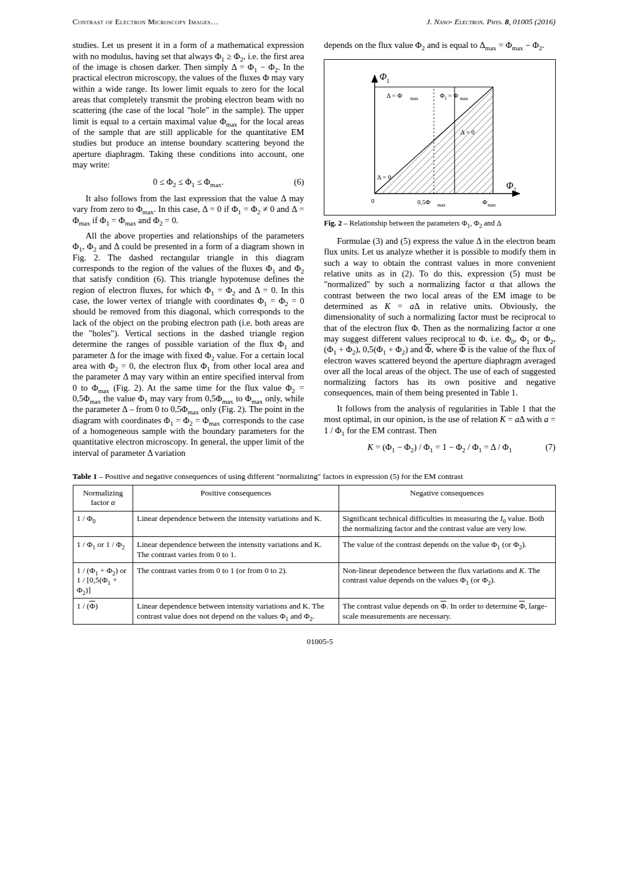Contrast of Electron Microscopy Images… J. Nano- Electron. Phys. 8, 01005 (2016)
studies. Let us present it in a form of a mathematical expression with no modulus, having set that always Φ1 ≥ Φ2, i.e. the first area of the image is chosen darker. Then simply Δ = Φ1 − Φ2. In the practical electron microscopy, the values of the fluxes Φ may vary within a wide range. Its lower limit equals to zero for the local areas that completely transmit the probing electron beam with no scattering (the case of the local "hole" in the sample). The upper limit is equal to a certain maximal value Φmax for the local areas of the sample that are still applicable for the quantitative EM studies but produce an intense boundary scattering beyond the aperture diaphragm. Taking these conditions into account, one may write:
0 ≤ Φ2 ≤ Φ1 ≤ Φmax.(6)
It also follows from the last expression that the value Δ may vary from zero to Φmax. In this case, Δ = 0 if Φ1 = Φ2 ≠ 0 and Δ = Φmax if Φ1 = Φmax and Φ2 = 0.
All the above properties and relationships of the parameters Φ1, Φ2 and Δ could be presented in a form of a diagram shown in Fig. 2. The dashed rectangular triangle in this diagram corresponds to the region of the values of the fluxes Φ1 and Φ2 that satisfy condition (6). This triangle hypotenuse defines the region of electron fluxes, for which Φ1 = Φ2 and Δ = 0. In this case, the lower vertex of triangle with coordinates Φ1 = Φ2 = 0 should be removed from this diagonal, which corresponds to the lack of the object on the probing electron path (i.e. both areas are the "holes"). Vertical sections in the dashed triangle region determine the ranges of possible variation of the flux Φ1 and parameter Δ for the image with fixed Φ2 value. For a certain local area with Φ2 = 0, the electron flux Φ1 from other local area and the parameter Δ may vary within an entire specified interval from 0 to Φmax (Fig. 2). At the same time for the flux value Φ2 = 0,5Φmax the value Φ1 may vary from 0,5Φmax to Φmax only, while the parameter Δ – from 0 to 0,5Φmax only (Fig. 2). The point in the diagram with coordinates Φ1 = Φ2 = Φmax corresponds to the case of a homogeneous sample with the boundary parameters for the quantitative electron microscopy. In general, the upper limit of the interval of parameter Δ variation
depends on the flux value Φ2 and is equal to Δmax = Φmax − Φ2.
Φ 1 Φ 2 Δ = Φ max Φ 1 = Φ max Δ = 0 Δ = 0 0 0,5Φ max Φ max
Fig. 2 – Relationship between the parameters Φ1, Φ2 and Δ
Formulae (3) and (5) express the value Δ in the electron beam flux units. Let us analyze whether it is possible to modify them in such a way to obtain the contrast values in more convenient relative units as in (2). To do this, expression (5) must be "normalized" by such a normalizing factor α that allows the contrast between the two local areas of the EM image to be determined as K = a Δ in relative units. Obviously, the dimensionality of such a normalizing factor must be reciprocal to that of the electron flux Φ. Then as the normalizing factor α one may suggest different values reciprocal to Φ, i.e. Φ0, Φ1 or Φ2, (Φ1 + Φ2), 0,5(Φ1 + Φ2) and Φ, where Φ is the value of the flux of electron waves scattered beyond the aperture diaphragm averaged over all the local areas of the object. The use of each of suggested normalizing factors has its own positive and negative consequences, main of them being presented in Table 1.
It follows from the analysis of regularities in Table 1 that the most optimal, in our opinion, is the use of relation K = a Δ with a = 1 / Φ1 for the EM contrast. Then
K = (Φ1 − Φ2) / Φ1 = 1 − Φ2 / Φ1 = Δ / Φ1(7)
Table 1 – Positive and negative consequences of using different "normalizing" factors in expression (5) for the EM contrast
| Normalizing factor α | Positive consequences | Negative consequences |
| --- | --- | --- |
| 1 / Φ 0 | Linear dependence between the intensity variations and K. | Significant technical difficulties in measuring the I 0 value. Both the normalizing factor and the contrast value are very low. |
| 1 / Φ 1 or 1 / Φ 2 | Linear dependence between the intensity variations and K. The contrast varies from 0 to 1. | The value of the contrast depends on the value Φ 1 (or Φ 2 ). |
| 1 / (Φ 1 + Φ 2 ) or 1 / [0,5(Φ 1 + Φ 2 )] | The contrast varies from 0 to 1 (or from 0 to 2). | Non-linear dependence between the flux variations and K . The contrast value depends on the values Φ 1 (or Φ 2 ). |
| 1 / ( Φ ) | Linear dependence between intensity variations and K. The contrast value does not depend on the values Φ 1 and Φ 2 . | The contrast value depends on Φ . In order to determine Φ , large-scale measurements are necessary. |
01005-5